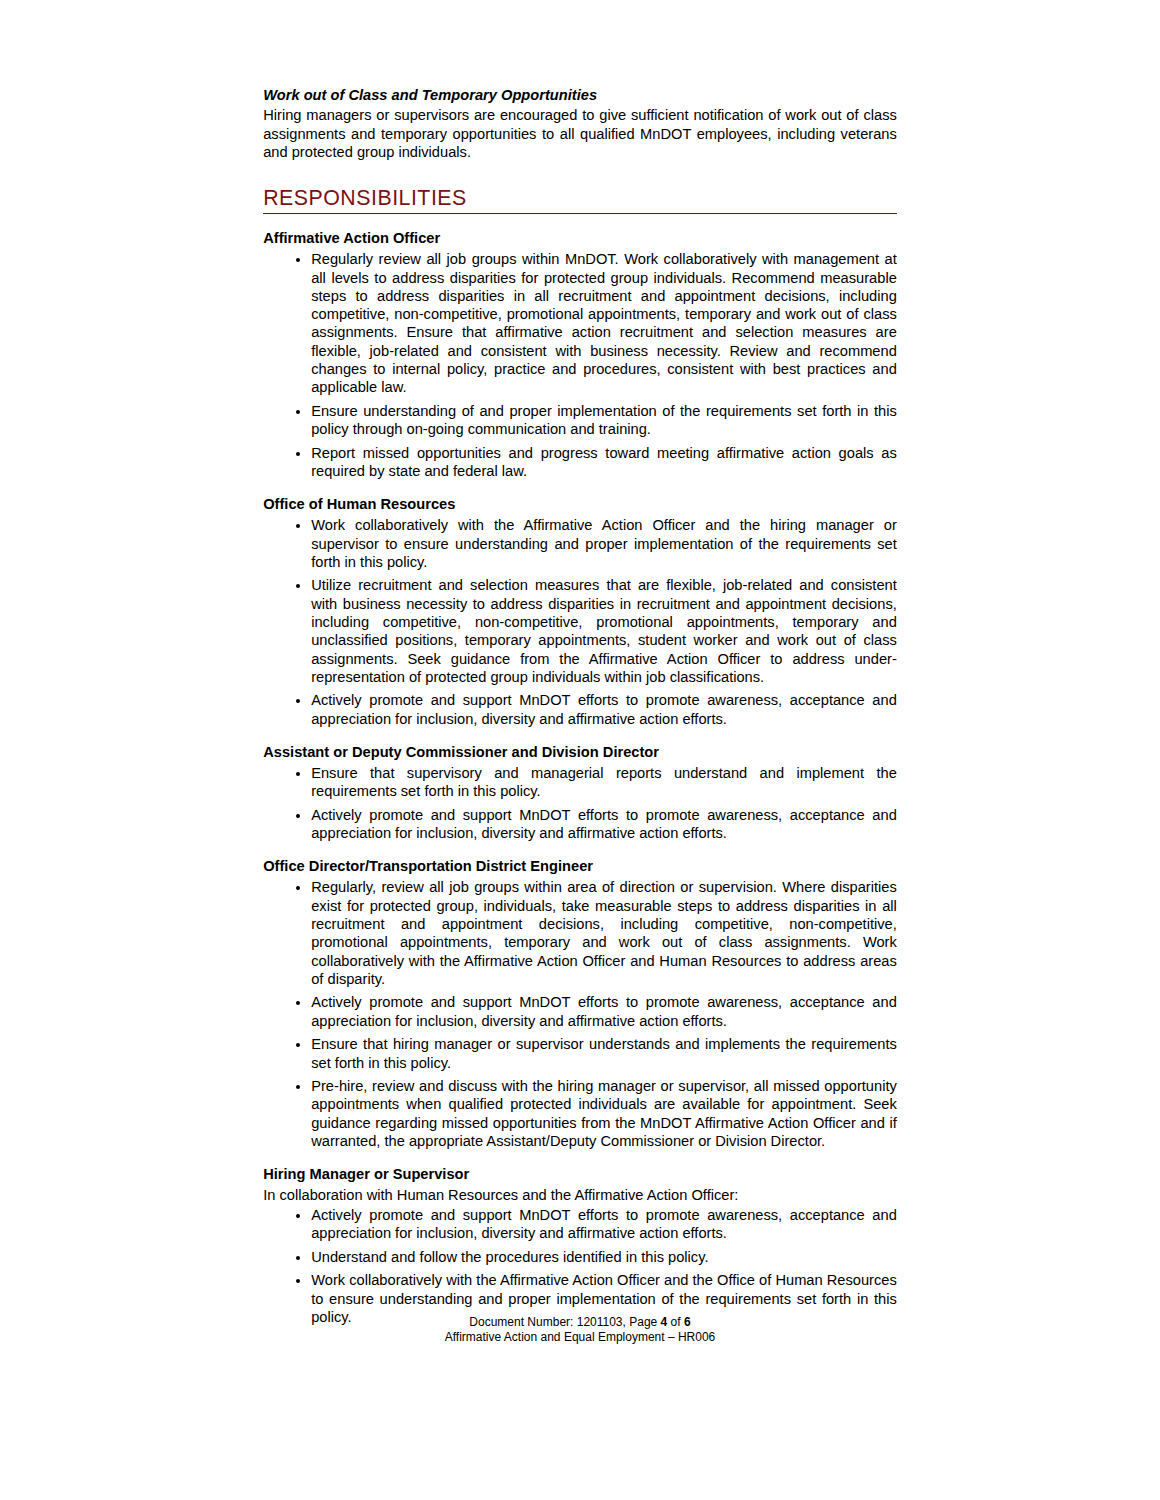Work out of Class and Temporary Opportunities
Hiring managers or supervisors are encouraged to give sufficient notification of work out of class assignments and temporary opportunities to all qualified MnDOT employees, including veterans and protected group individuals.
Responsibilities
Affirmative Action Officer
Regularly review all job groups within MnDOT. Work collaboratively with management at all levels to address disparities for protected group individuals. Recommend measurable steps to address disparities in all recruitment and appointment decisions, including competitive, non-competitive, promotional appointments, temporary and work out of class assignments. Ensure that affirmative action recruitment and selection measures are flexible, job-related and consistent with business necessity. Review and recommend changes to internal policy, practice and procedures, consistent with best practices and applicable law.
Ensure understanding of and proper implementation of the requirements set forth in this policy through on-going communication and training.
Report missed opportunities and progress toward meeting affirmative action goals as required by state and federal law.
Office of Human Resources
Work collaboratively with the Affirmative Action Officer and the hiring manager or supervisor to ensure understanding and proper implementation of the requirements set forth in this policy.
Utilize recruitment and selection measures that are flexible, job-related and consistent with business necessity to address disparities in recruitment and appointment decisions, including competitive, non-competitive, promotional appointments, temporary and unclassified positions, temporary appointments, student worker and work out of class assignments. Seek guidance from the Affirmative Action Officer to address under-representation of protected group individuals within job classifications.
Actively promote and support MnDOT efforts to promote awareness, acceptance and appreciation for inclusion, diversity and affirmative action efforts.
Assistant or Deputy Commissioner and Division Director
Ensure that supervisory and managerial reports understand and implement the requirements set forth in this policy.
Actively promote and support MnDOT efforts to promote awareness, acceptance and appreciation for inclusion, diversity and affirmative action efforts.
Office Director/Transportation District Engineer
Regularly, review all job groups within area of direction or supervision. Where disparities exist for protected group, individuals, take measurable steps to address disparities in all recruitment and appointment decisions, including competitive, non-competitive, promotional appointments, temporary and work out of class assignments. Work collaboratively with the Affirmative Action Officer and Human Resources to address areas of disparity.
Actively promote and support MnDOT efforts to promote awareness, acceptance and appreciation for inclusion, diversity and affirmative action efforts.
Ensure that hiring manager or supervisor understands and implements the requirements set forth in this policy.
Pre-hire, review and discuss with the hiring manager or supervisor, all missed opportunity appointments when qualified protected individuals are available for appointment. Seek guidance regarding missed opportunities from the MnDOT Affirmative Action Officer and if warranted, the appropriate Assistant/Deputy Commissioner or Division Director.
Hiring Manager or Supervisor
In collaboration with Human Resources and the Affirmative Action Officer:
Actively promote and support MnDOT efforts to promote awareness, acceptance and appreciation for inclusion, diversity and affirmative action efforts.
Understand and follow the procedures identified in this policy.
Work collaboratively with the Affirmative Action Officer and the Office of Human Resources to ensure understanding and proper implementation of the requirements set forth in this policy.
Document Number: 1201103, Page 4 of 6
Affirmative Action and Equal Employment – HR006